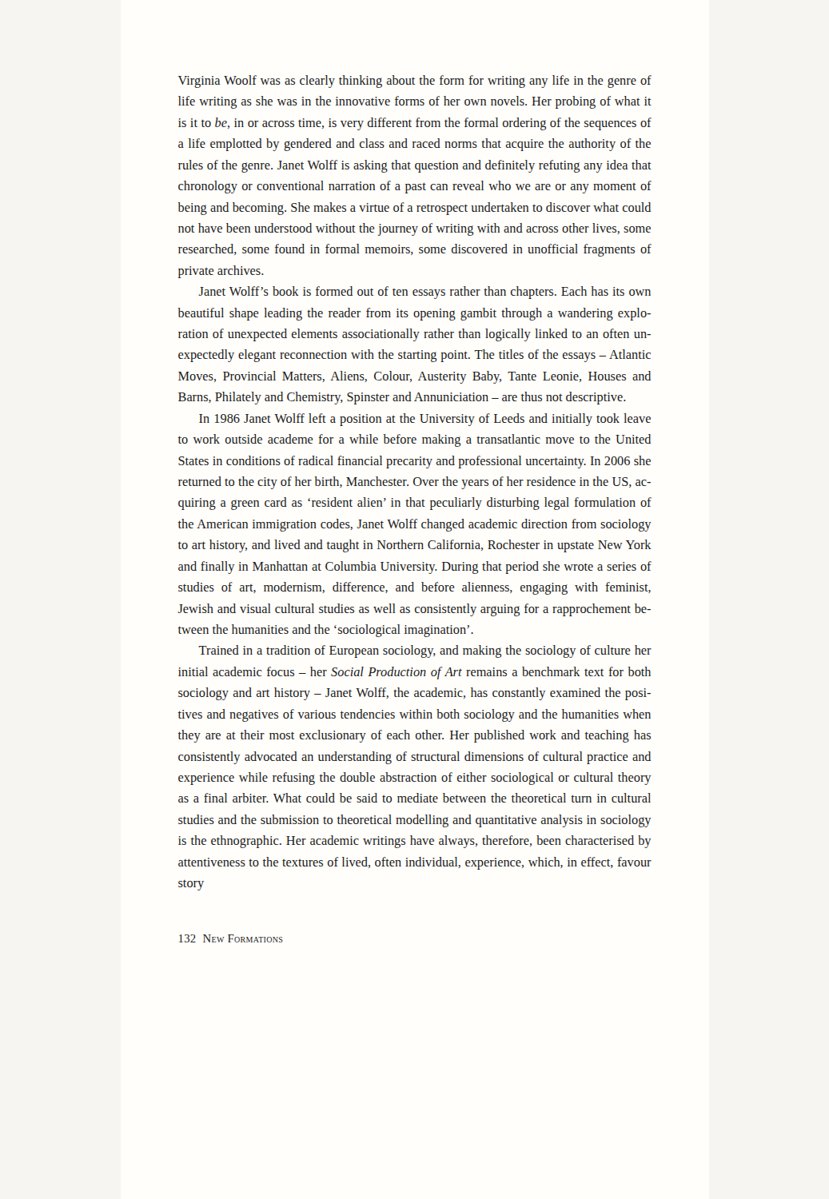Virginia Woolf was as clearly thinking about the form for writing any life in the genre of life writing as she was in the innovative forms of her own novels. Her probing of what it is it to be, in or across time, is very different from the formal ordering of the sequences of a life emplotted by gendered and class and raced norms that acquire the authority of the rules of the genre. Janet Wolff is asking that question and definitely refuting any idea that chronology or conventional narration of a past can reveal who we are or any moment of being and becoming. She makes a virtue of a retrospect undertaken to discover what could not have been understood without the journey of writing with and across other lives, some researched, some found in formal memoirs, some discovered in unofficial fragments of private archives.
Janet Wolff’s book is formed out of ten essays rather than chapters. Each has its own beautiful shape leading the reader from its opening gambit through a wandering exploration of unexpected elements associationally rather than logically linked to an often unexpectedly elegant reconnection with the starting point. The titles of the essays – Atlantic Moves, Provincial Matters, Aliens, Colour, Austerity Baby, Tante Leonie, Houses and Barns, Philately and Chemistry, Spinster and Annuniciation – are thus not descriptive.
In 1986 Janet Wolff left a position at the University of Leeds and initially took leave to work outside academe for a while before making a transatlantic move to the United States in conditions of radical financial precarity and professional uncertainty. In 2006 she returned to the city of her birth, Manchester. Over the years of her residence in the US, acquiring a green card as ‘resident alien’ in that peculiarly disturbing legal formulation of the American immigration codes, Janet Wolff changed academic direction from sociology to art history, and lived and taught in Northern California, Rochester in upstate New York and finally in Manhattan at Columbia University. During that period she wrote a series of studies of art, modernism, difference, and before alienness, engaging with feminist, Jewish and visual cultural studies as well as consistently arguing for a rapprochement between the humanities and the ‘sociological imagination’.
Trained in a tradition of European sociology, and making the sociology of culture her initial academic focus – her Social Production of Art remains a benchmark text for both sociology and art history – Janet Wolff, the academic, has constantly examined the positives and negatives of various tendencies within both sociology and the humanities when they are at their most exclusionary of each other. Her published work and teaching has consistently advocated an understanding of structural dimensions of cultural practice and experience while refusing the double abstraction of either sociological or cultural theory as a final arbiter. What could be said to mediate between the theoretical turn in cultural studies and the submission to theoretical modelling and quantitative analysis in sociology is the ethnographic. Her academic writings have always, therefore, been characterised by attentiveness to the textures of lived, often individual, experience, which, in effect, favour story
132 New Formations